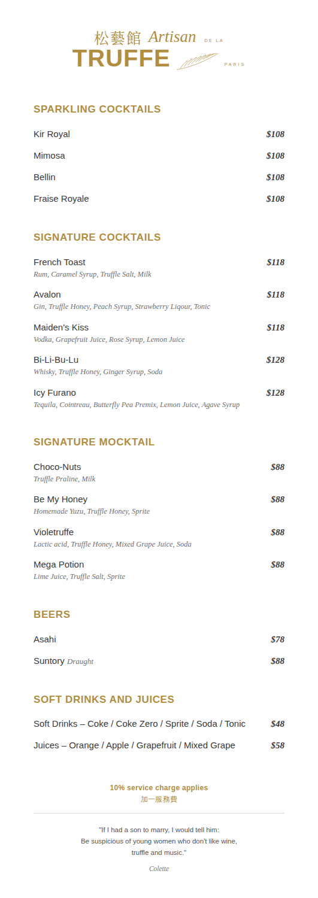松藝館 Artisan DE LA
TRUFFE PARIS
Sparkling Cocktails
Kir Royal $108
Mimosa $108
Bellin $108
Fraise Royale $108
Signature Cocktails
French Toast $118
Rum, Caramel Syrup, Truffle Salt, Milk
Avalon $118
Gin, Truffle Honey, Peach Syrup, Strawberry Liqour, Tonic
Maiden's Kiss $118
Vodka, Grapefruit Juice, Rose Syrup, Lemon Juice
Bi-Li-Bu-Lu $128
Whisky, Truffle Honey, Ginger Syrup, Soda
Icy Furano $128
Tequila, Cointreau, Butterfly Pea Premix, Lemon Juice, Agave Syrup
Signature Mocktail
Choco-Nuts $88
Truffle Praline, Milk
Be My Honey $88
Homemade Yuzu, Truffle Honey, Sprite
Violetruffe $88
Lactic acid, Truffle Honey, Mixed Grape Juice, Soda
Mega Potion $88
Lime Juice, Truffle Salt, Sprite
Beers
Asahi $78
Suntory Draught $88
Soft Drinks and Juices
Soft Drinks – Coke / Coke Zero / Sprite / Soda / Tonic $48
Juices – Orange / Apple / Grapefruit / Mixed Grape $58
10% service charge applies 加一服務費
"If I had a son to marry, I would tell him:
Be suspicious of young women who don't like wine,
truffle and music." Colette